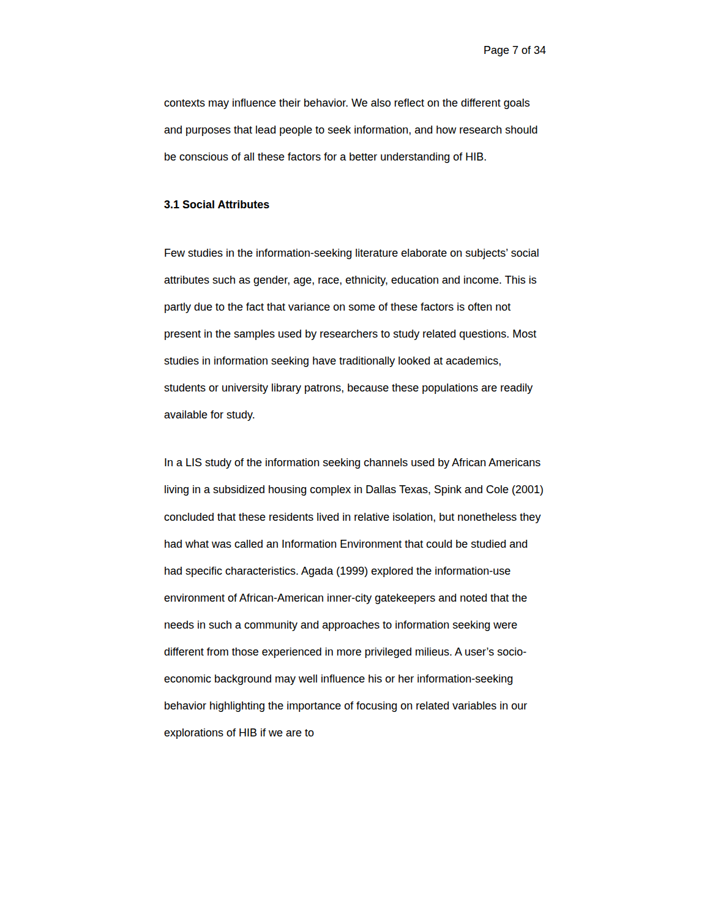Page 7 of 34
contexts may influence their behavior. We also reflect on the different goals and purposes that lead people to seek information, and how research should be conscious of all these factors for a better understanding of HIB.
3.1 Social Attributes
Few studies in the information-seeking literature elaborate on subjects’ social attributes such as gender, age, race, ethnicity, education and income. This is partly due to the fact that variance on some of these factors is often not present in the samples used by researchers to study related questions. Most studies in information seeking have traditionally looked at academics, students or university library patrons, because these populations are readily available for study.
In a LIS study of the information seeking channels used by African Americans living in a subsidized housing complex in Dallas Texas, Spink and Cole (2001) concluded that these residents lived in relative isolation, but nonetheless they had what was called an Information Environment that could be studied and had specific characteristics. Agada (1999) explored the information-use environment of African-American inner-city gatekeepers and noted that the needs in such a community and approaches to information seeking were different from those experienced in more privileged milieus. A user’s socio-economic background may well influence his or her information-seeking behavior highlighting the importance of focusing on related variables in our explorations of HIB if we are to